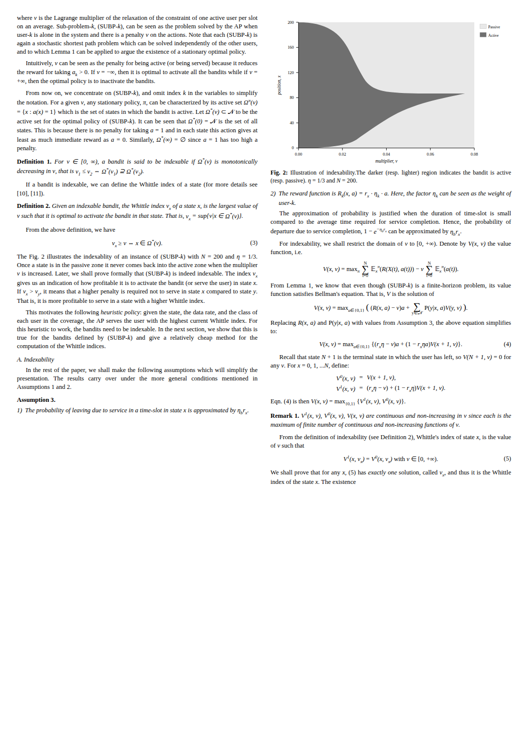where ν is the Lagrange multiplier of the relaxation of the constraint of one active user per slot on an average. Sub-problem-k, (SUBP-k), can be seen as the problem solved by the AP when user-k is alone in the system and there is a penalty ν on the actions. Note that each (SUBP-k) is again a stochastic shortest path problem which can be solved independently of the other users, and to which Lemma 1 can be applied to argue the existence of a stationary optimal policy.
Intuitively, ν can be seen as the penalty for being active (or being served) because it reduces the reward for taking ak > 0. If ν = −∞, then it is optimal to activate all the bandits while if ν = +∞, then the optimal policy is to inactivate the bandits.
From now on, we concentrate on (SUBP-k), and omit index k in the variables to simplify the notation. For a given ν, any stationary policy, π, can be characterized by its active set Ωπ(ν) = {x : a(x) = 1} which is the set of states in which the bandit is active. Let Ω*(ν) ⊂ 𝒩 to be the active set for the optimal policy of (SUBP-k). It can be seen that Ω*(0) = 𝒩 is the set of all states. This is because there is no penalty for taking a = 1 and in each state this action gives at least as much immediate reward as a = 0. Similarly, Ω*(∞) = ∅ since a = 1 has too high a penalty.
Definition 1. For ν ∈ [0, ∞), a bandit is said to be indexable if Ω*(ν) is monotonically decreasing in ν, that is ν1 ≤ ν2 ⇔ Ω*(ν1) ⊇ Ω*(ν2).
If a bandit is indexable, we can define the Whittle index of a state (for more details see [10], [11]).
Definition 2. Given an indexable bandit, the Whittle index νx of a state x, is the largest value of ν such that it is optimal to activate the bandit in that state. That is, vx = sup{ν|x ∈ Ω*(ν)}.
From the above definition, we have
νx ≥ ν ⇔ x ∈ Ω*(ν). (3)
The Fig. 2 illustrates the indexablity of an instance of (SUBP-k) with N = 200 and η = 1/3. Once a state is in the passive zone it never comes back into the active zone when the multiplier ν is increased. Later, we shall prove formally that (SUBP-k) is indeed indexable. The index νx gives us an indication of how profitable it is to activate the bandit (or serve the user) in state x. If νx > νy, it means that a higher penalty is required not to serve in state x compared to state y. That is, it is more profitable to serve in a state with a higher Whittle index.
This motivates the following heuristic policy: given the state, the data rate, and the class of each user in the coverage, the AP serves the user with the highest current Whittle index. For this heuristic to work, the bandits need to be indexable. In the next section, we show that this is true for the bandits defined by (SUBP-k) and give a relatively cheap method for the computation of the Whittle indices.
A. Indexability
In the rest of the paper, we shall make the following assumptions which will simplify the presentation. The results carry over under the more general conditions mentioned in Assumptions 1 and 2.
Assumption 3.
1) The probability of leaving due to service in a time-slot in state x is approximated by ηbrx.
0 40 80 120 160 200 0.00 0.02 0.04 0.06 0.08 multiplier, ν position, x Passive Active
Fig. 2: Illustration of indexability.The darker (resp. lighter) region indicates the bandit is active (resp. passive). η = 1/3 and N = 200.
2) The reward function is Rk(x, a) = rx · ηk · a. Here, the factor ηk can be seen as the weight of user-k.
The approximation of probability is justified when the duration of time-slot is small compared to the average time required for service completion. Hence, the probability of departure due to service completion, 1 − e−ηbrx can be approximated by ηbrx.
For indexability, we shall restrict the domain of ν to [0, +∞). Denote by V(x, ν) the value function, i.e.
V(x, ν) = maxπ N∑t=0 𝔼xπ(R(X(t), a(t))) − ν N∑t=0 𝔼xπ(a(t)).
From Lemma 1, we know that even though (SUBP-k) is a finite-horizon problem, its value function satisfies Bellman's equation. That is, V is the solution of
V(x, ν) = maxa∈{0,1} ( (R(x, a) − ν)a + ∑y∈𝒩 P(y|x, a)V(y, ν) ).
Replacing R(x, a) and P(y|x, a) with values from Assumption 3, the above equation simplifies to:
V(x, ν) = maxa∈{0,1} {(rxη − ν)a + (1 − rxηa)V(x + 1, ν)}. (4)
Recall that state N + 1 is the terminal state in which the user has left, so V(N + 1, ν) = 0 for any ν. For x = 0, 1, ...N, define:
V0(x, ν)
=
V(x + 1, ν),
V1(x, ν)
=
(rxη − ν) + (1 − rxη)V(x + 1, ν).
Eqn. (4) is then V(x, ν) = max{0,1} {V1(x, ν), V0(x, ν)}.
Remark 1. V1(x, ν), V0(x, ν), V(x, ν) are continuous and non-increasing in ν since each is the maximum of finite number of continuous and non-increasing functions of ν.
From the definition of indexability (see Definition 2), Whittle's index of state x, is the value of ν such that
V1(x, νx) = V0(x, νx) with ν ∈ [0, +∞). (5)
We shall prove that for any x, (5) has exactly one solution, called νx, and thus it is the Whittle index of the state x. The existence